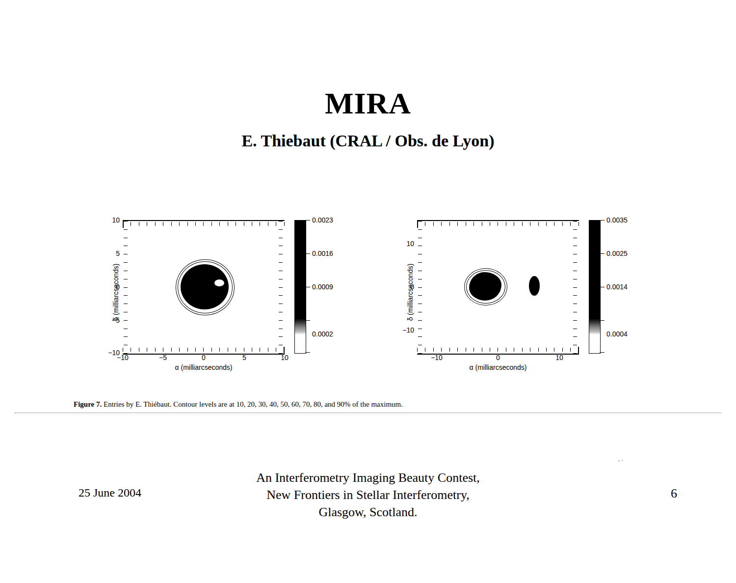MIRA
E. Thiebaut (CRAL / Obs. de Lyon)
δ (milliarcseconds)
10 5 0 −5 −10
−10 −5 0 5 10
α (milliarcseconds)
0.0023 0.0016 0.0009 0.0002
δ (milliarcseconds)
10 0 −10
−10 0 10
α (milliarcseconds)
0.0035 0.0025 0.0014 0.0004
Figure 7. Entries by E. Thiébaut. Contour levels are at 10, 20, 30, 40, 50, 60, 70, 80, and 90% of the maximum.
An Interferometry Imaging Beauty Contest,
New Frontiers in Stellar Interferometry,
Glasgow, Scotland.
25 June 2004
6
› -